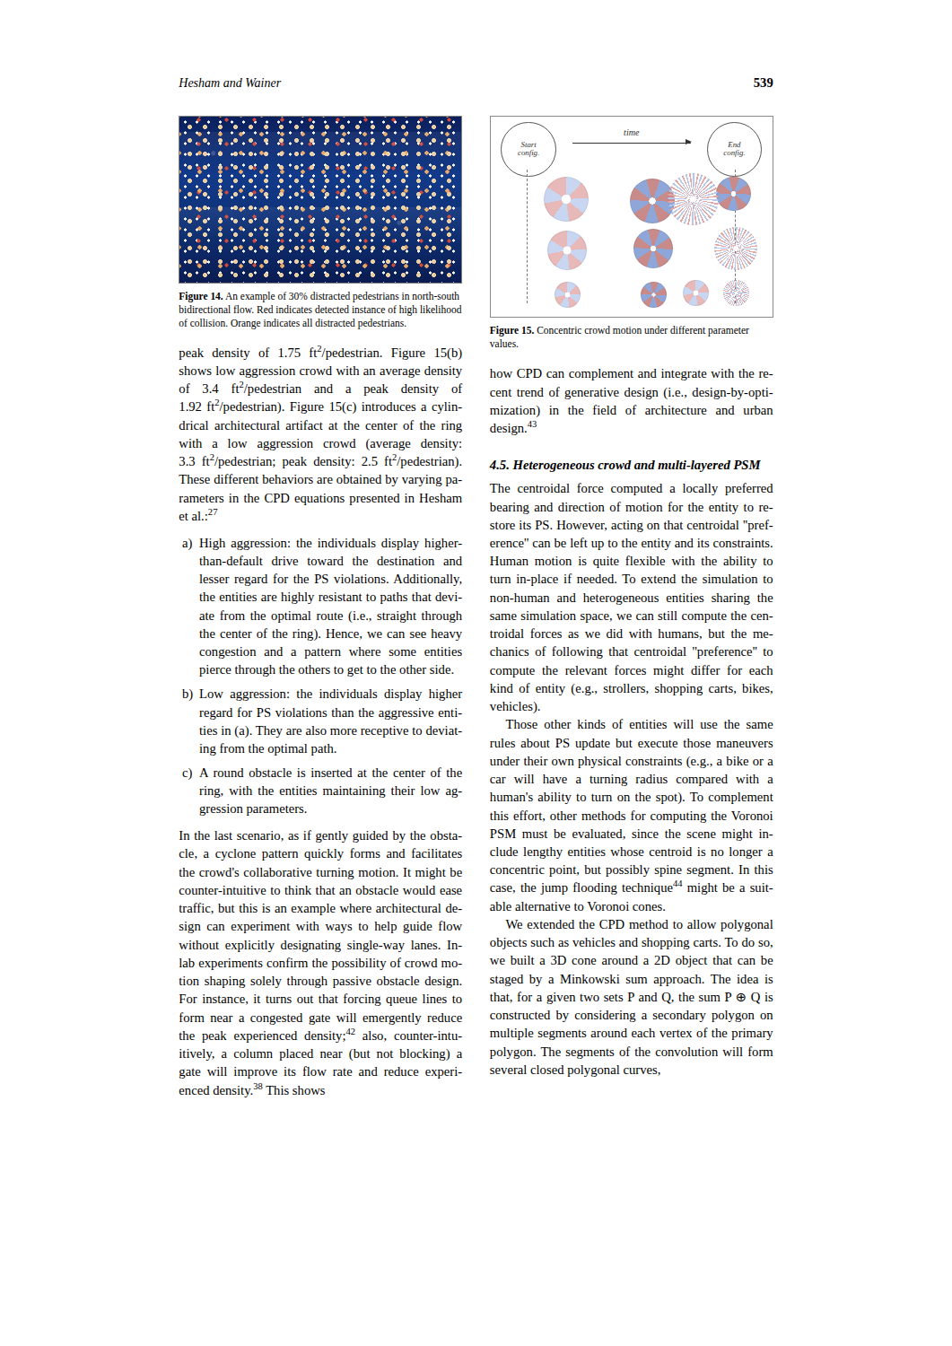Hesham and Wainer 539
Figure 14. An example of 30% distracted pedestrians in north-south bidirectional flow. Red indicates detected instance of high likelihood of collision. Orange indicates all distracted pedestrians.
peak density of 1.75 ft2/pedestrian. Figure 15(b) shows low aggression crowd with an average density of 3.4 ft2/pedestrian and a peak density of 1.92 ft2/pedestrian). Figure 15(c) introduces a cylindrical architectural artifact at the center of the ring with a low aggression crowd (average density: 3.3 ft2/pedestrian; peak density: 2.5 ft2/pedestrian). These different behaviors are obtained by varying parameters in the CPD equations presented in Hesham et al.:27
High aggression: the individuals display higher-than-default drive toward the destination and lesser regard for the PS violations. Additionally, the entities are highly resistant to paths that deviate from the optimal route (i.e., straight through the center of the ring). Hence, we can see heavy congestion and a pattern where some entities pierce through the others to get to the other side.
Low aggression: the individuals display higher regard for PS violations than the aggressive entities in (a). They are also more receptive to deviating from the optimal path.
A round obstacle is inserted at the center of the ring, with the entities maintaining their low aggression parameters.
In the last scenario, as if gently guided by the obstacle, a cyclone pattern quickly forms and facilitates the crowd's collaborative turning motion. It might be counter-intuitive to think that an obstacle would ease traffic, but this is an example where architectural design can experiment with ways to help guide flow without explicitly designating single-way lanes. In-lab experiments confirm the possibility of crowd motion shaping solely through passive obstacle design. For instance, it turns out that forcing queue lines to form near a congested gate will emergently reduce the peak experienced density;42 also, counter-intuitively, a column placed near (but not blocking) a gate will improve its flow rate and reduce experienced density.38 This shows
Start
config.
End
config.
time
Figure 15. Concentric crowd motion under different parameter values.
how CPD can complement and integrate with the recent trend of generative design (i.e., design-by-optimization) in the field of architecture and urban design.43
4.5. Heterogeneous crowd and multi-layered PSM
The centroidal force computed a locally preferred bearing and direction of motion for the entity to restore its PS. However, acting on that centroidal ''preference'' can be left up to the entity and its constraints. Human motion is quite flexible with the ability to turn in-place if needed. To extend the simulation to non-human and heterogeneous entities sharing the same simulation space, we can still compute the centroidal forces as we did with humans, but the mechanics of following that centroidal ''preference'' to compute the relevant forces might differ for each kind of entity (e.g., strollers, shopping carts, bikes, vehicles).
Those other kinds of entities will use the same rules about PS update but execute those maneuvers under their own physical constraints (e.g., a bike or a car will have a turning radius compared with a human's ability to turn on the spot). To complement this effort, other methods for computing the Voronoi PSM must be evaluated, since the scene might include lengthy entities whose centroid is no longer a concentric point, but possibly spine segment. In this case, the jump flooding technique44 might be a suitable alternative to Voronoi cones.
We extended the CPD method to allow polygonal objects such as vehicles and shopping carts. To do so, we built a 3D cone around a 2D object that can be staged by a Minkowski sum approach. The idea is that, for a given two sets P and Q, the sum P ⊕ Q is constructed by considering a secondary polygon on multiple segments around each vertex of the primary polygon. The segments of the convolution will form several closed polygonal curves,